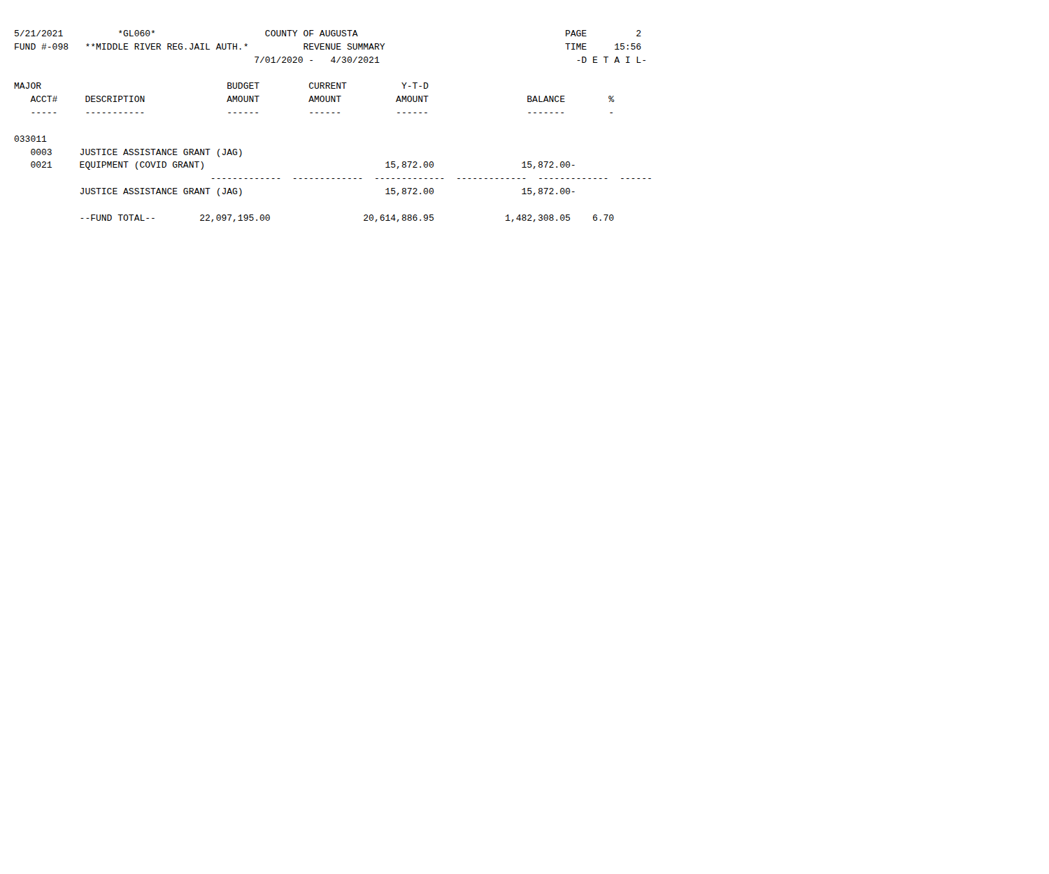5/21/2021          *GL060*                    COUNTY OF AUGUSTA                                      PAGE         2
FUND #-098   **MIDDLE RIVER REG.JAIL AUTH.*          REVENUE SUMMARY                                 TIME     15:56
                                            7/01/2020 -   4/30/2021                                    -D E T A I L-

MAJOR                                  BUDGET         CURRENT          Y-T-D
   ACCT#     DESCRIPTION               AMOUNT         AMOUNT          AMOUNT                  BALANCE        %
   -----     -----------               ------         ------          ------                  -------        -

033011
   0003     JUSTICE ASSISTANCE GRANT (JAG)
   0021     EQUIPMENT (COVID GRANT)                                 15,872.00                15,872.00-
                                    -------------  -------------  -------------  -------------  -------------  ------
            JUSTICE ASSISTANCE GRANT (JAG)                          15,872.00                15,872.00-

            --FUND TOTAL--        22,097,195.00                 20,614,886.95             1,482,308.05    6.70